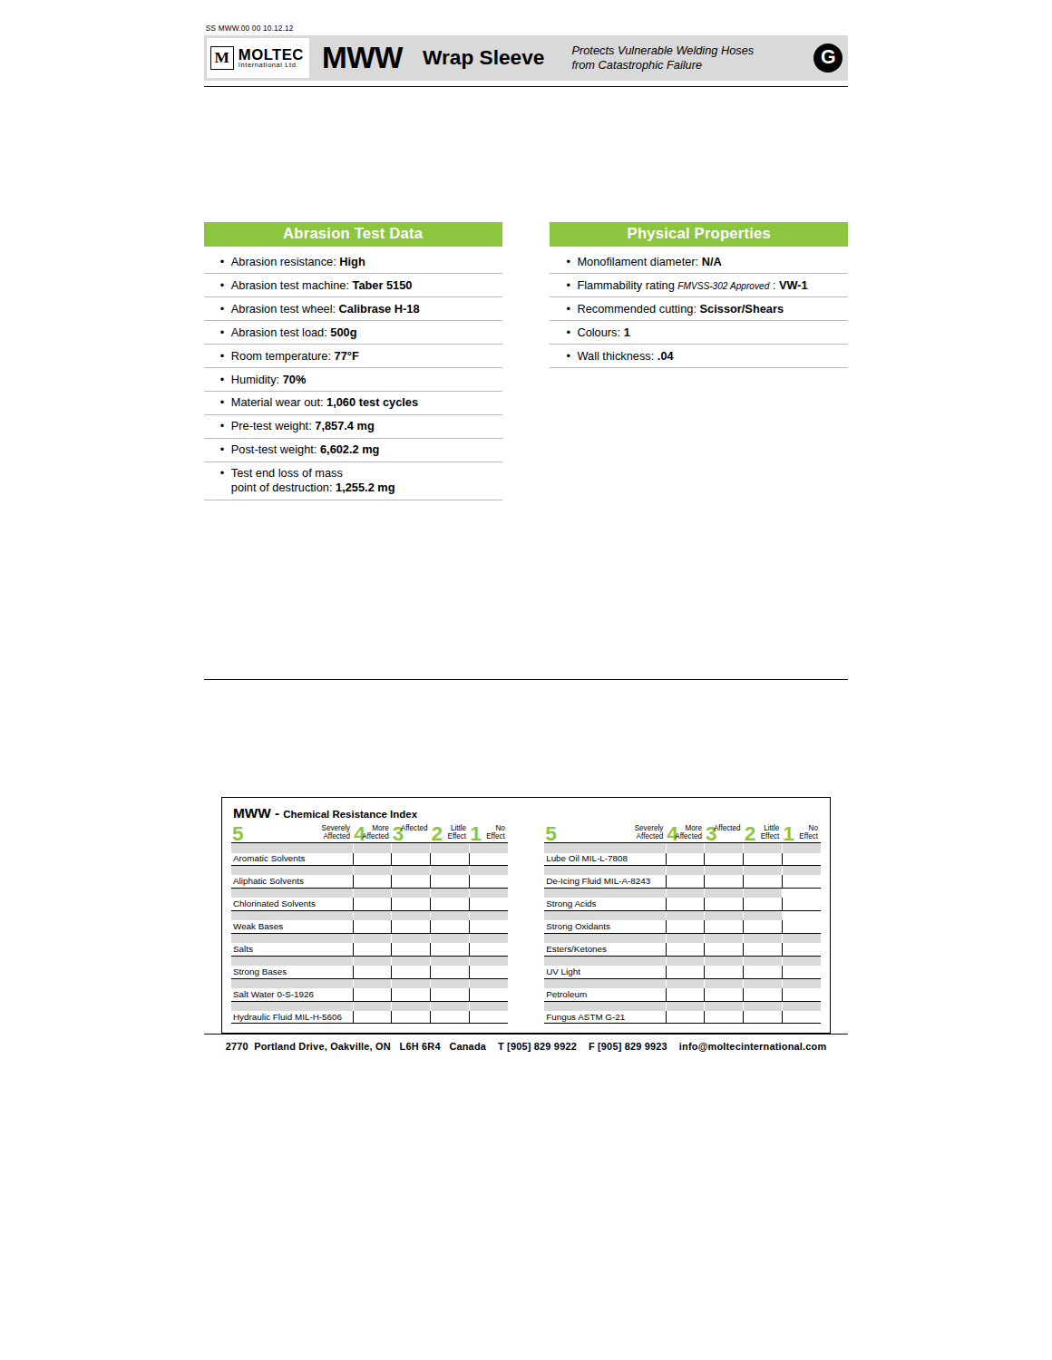SS MWW.00 00 10.12.12
M
MOLTEC International Ltd.
MWW
Wrap Sleeve
Protects Vulnerable Welding Hoses
from Catastrophic Failure
G
Abrasion Test Data
Abrasion resistance: High
Abrasion test machine: Taber 5150
Abrasion test wheel: Calibrase H-18
Abrasion test load: 500g
Room temperature: 77°F
Humidity: 70%
Material wear out: 1,060 test cycles
Pre-test weight: 7,857.4 mg
Post-test weight: 6,602.2 mg
Test end loss of mass point of destruction: 1,255.2 mg
Physical Properties
Monofilament diameter: N/A
Flammability rating FMVSS-302 Approved : VW-1
Recommended cutting: Scissor/Shears
Colours: 1
Wall thickness: .04
MWW - Chemical Resistance Index
| 5 Severely Affected | 4 More Affected | 3 Affected | 2 Little Effect | 1 No Effect |
| --- | --- | --- | --- | --- |
| Aromatic Solvents | | | | |
| Aliphatic Solvents | | | | |
| Chlorinated Solvents | | | | |
| Weak Bases | | | | |
| Salts | | | | |
| Strong Bases | | | | |
| Salt Water 0-S-1926 | | | | |
| Hydraulic Fluid MIL-H-5606 | | | | |
| 5 Severely Affected | 4 More Affected | 3 Affected | 2 Little Effect | 1 No Effect |
| --- | --- | --- | --- | --- |
| Lube Oil MIL-L-7808 | | | | |
| De-Icing Fluid MIL-A-8243 | | | | |
| Strong Acids | | | | |
| Strong Oxidants | | | | |
| Esters/Ketones | | | | |
| UV Light | | | | |
| Petroleum | | | | |
| Fungus ASTM G-21 | | | | |
2770 Portland Drive, Oakville, ON L6H 6R4 Canada T [905] 829 9922 F [905] 829 9923 info@moltecinternational.com